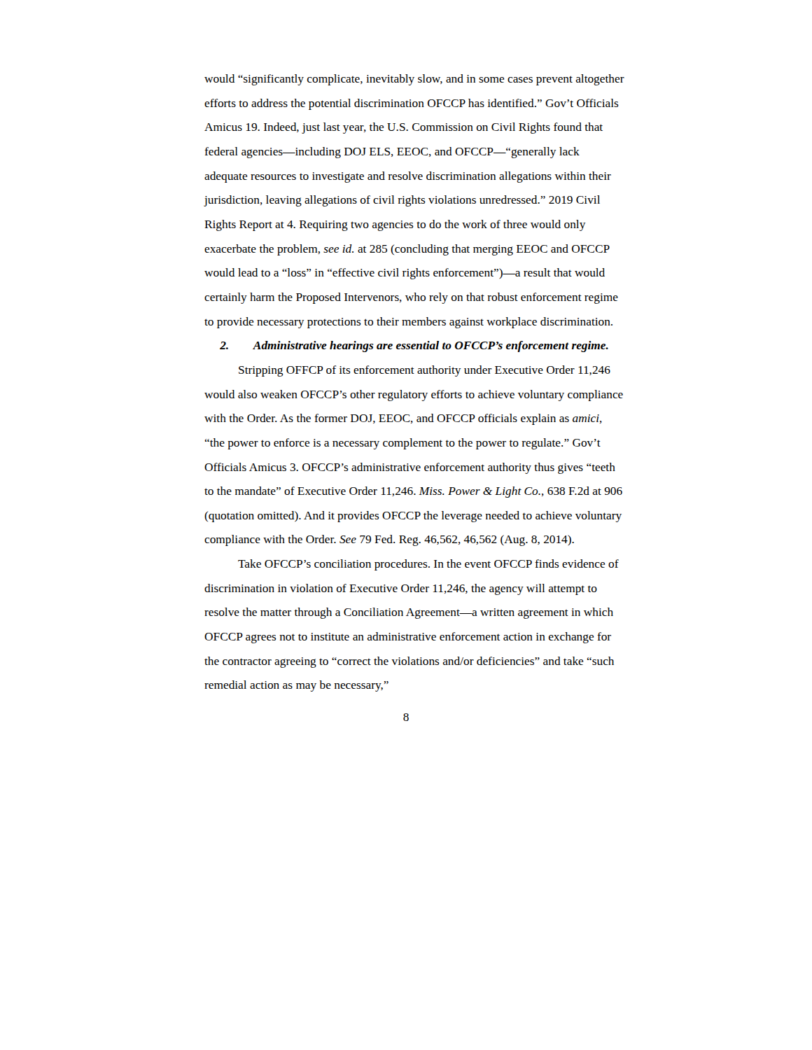would “significantly complicate, inevitably slow, and in some cases prevent altogether efforts to address the potential discrimination OFCCP has identified.” Gov’t Officials Amicus 19. Indeed, just last year, the U.S. Commission on Civil Rights found that federal agencies—including DOJ ELS, EEOC, and OFCCP—“generally lack adequate resources to investigate and resolve discrimination allegations within their jurisdiction, leaving allegations of civil rights violations unredressed.” 2019 Civil Rights Report at 4. Requiring two agencies to do the work of three would only exacerbate the problem, see id. at 285 (concluding that merging EEOC and OFCCP would lead to a “loss” in “effective civil rights enforcement”)—a result that would certainly harm the Proposed Intervenors, who rely on that robust enforcement regime to provide necessary protections to their members against workplace discrimination.
2.  Administrative hearings are essential to OFCCP’s enforcement regime.
Stripping OFFCP of its enforcement authority under Executive Order 11,246 would also weaken OFCCP’s other regulatory efforts to achieve voluntary compliance with the Order. As the former DOJ, EEOC, and OFCCP officials explain as amici, “the power to enforce is a necessary complement to the power to regulate.” Gov’t Officials Amicus 3. OFCCP’s administrative enforcement authority thus gives “teeth to the mandate” of Executive Order 11,246. Miss. Power & Light Co., 638 F.2d at 906 (quotation omitted). And it provides OFCCP the leverage needed to achieve voluntary compliance with the Order. See 79 Fed. Reg. 46,562, 46,562 (Aug. 8, 2014).
Take OFCCP’s conciliation procedures. In the event OFCCP finds evidence of discrimination in violation of Executive Order 11,246, the agency will attempt to resolve the matter through a Conciliation Agreement—a written agreement in which OFCCP agrees not to institute an administrative enforcement action in exchange for the contractor agreeing to “correct the violations and/or deficiencies” and take “such remedial action as may be necessary,”
8